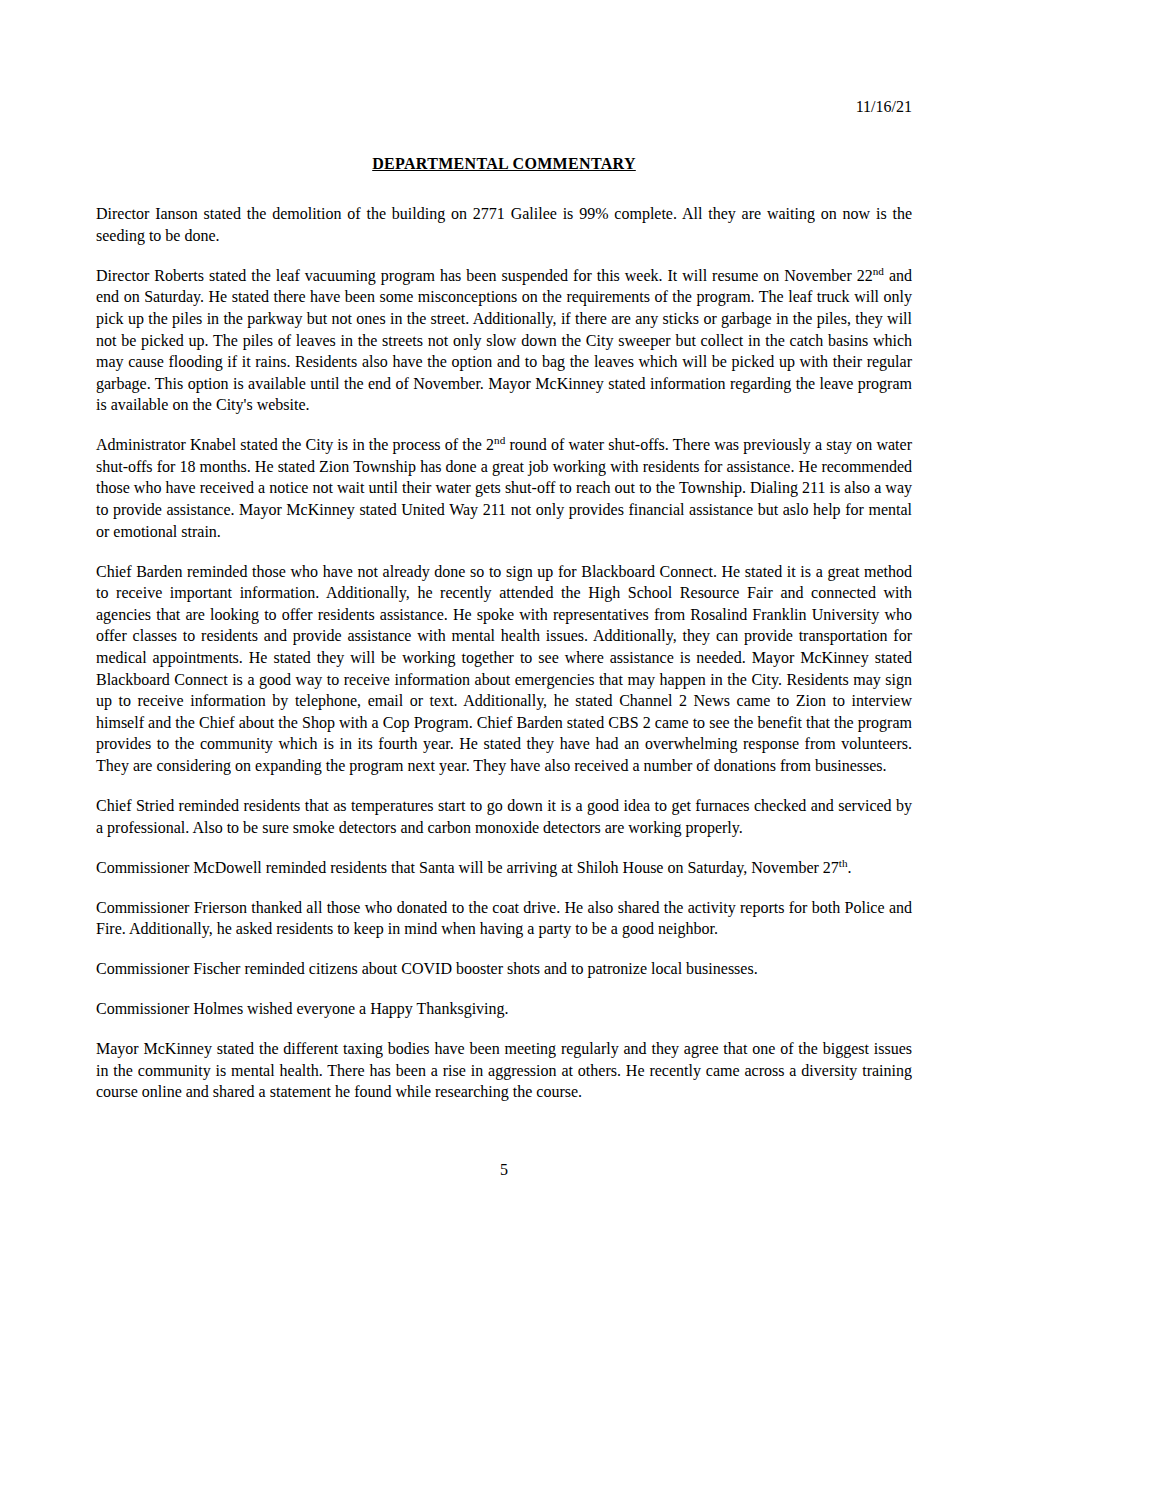11/16/21
DEPARTMENTAL COMMENTARY
Director Ianson stated the demolition of the building on 2771 Galilee is 99% complete. All they are waiting on now is the seeding to be done.
Director Roberts stated the leaf vacuuming program has been suspended for this week. It will resume on November 22nd and end on Saturday. He stated there have been some misconceptions on the requirements of the program. The leaf truck will only pick up the piles in the parkway but not ones in the street. Additionally, if there are any sticks or garbage in the piles, they will not be picked up. The piles of leaves in the streets not only slow down the City sweeper but collect in the catch basins which may cause flooding if it rains. Residents also have the option and to bag the leaves which will be picked up with their regular garbage. This option is available until the end of November. Mayor McKinney stated information regarding the leave program is available on the City's website.
Administrator Knabel stated the City is in the process of the 2nd round of water shut-offs. There was previously a stay on water shut-offs for 18 months. He stated Zion Township has done a great job working with residents for assistance. He recommended those who have received a notice not wait until their water gets shut-off to reach out to the Township. Dialing 211 is also a way to provide assistance. Mayor McKinney stated United Way 211 not only provides financial assistance but aslo help for mental or emotional strain.
Chief Barden reminded those who have not already done so to sign up for Blackboard Connect. He stated it is a great method to receive important information. Additionally, he recently attended the High School Resource Fair and connected with agencies that are looking to offer residents assistance. He spoke with representatives from Rosalind Franklin University who offer classes to residents and provide assistance with mental health issues. Additionally, they can provide transportation for medical appointments. He stated they will be working together to see where assistance is needed. Mayor McKinney stated Blackboard Connect is a good way to receive information about emergencies that may happen in the City. Residents may sign up to receive information by telephone, email or text. Additionally, he stated Channel 2 News came to Zion to interview himself and the Chief about the Shop with a Cop Program. Chief Barden stated CBS 2 came to see the benefit that the program provides to the community which is in its fourth year. He stated they have had an overwhelming response from volunteers. They are considering on expanding the program next year. They have also received a number of donations from businesses.
Chief Stried reminded residents that as temperatures start to go down it is a good idea to get furnaces checked and serviced by a professional. Also to be sure smoke detectors and carbon monoxide detectors are working properly.
Commissioner McDowell reminded residents that Santa will be arriving at Shiloh House on Saturday, November 27th.
Commissioner Frierson thanked all those who donated to the coat drive. He also shared the activity reports for both Police and Fire. Additionally, he asked residents to keep in mind when having a party to be a good neighbor.
Commissioner Fischer reminded citizens about COVID booster shots and to patronize local businesses.
Commissioner Holmes wished everyone a Happy Thanksgiving.
Mayor McKinney stated the different taxing bodies have been meeting regularly and they agree that one of the biggest issues in the community is mental health. There has been a rise in aggression at others. He recently came across a diversity training course online and shared a statement he found while researching the course.
5